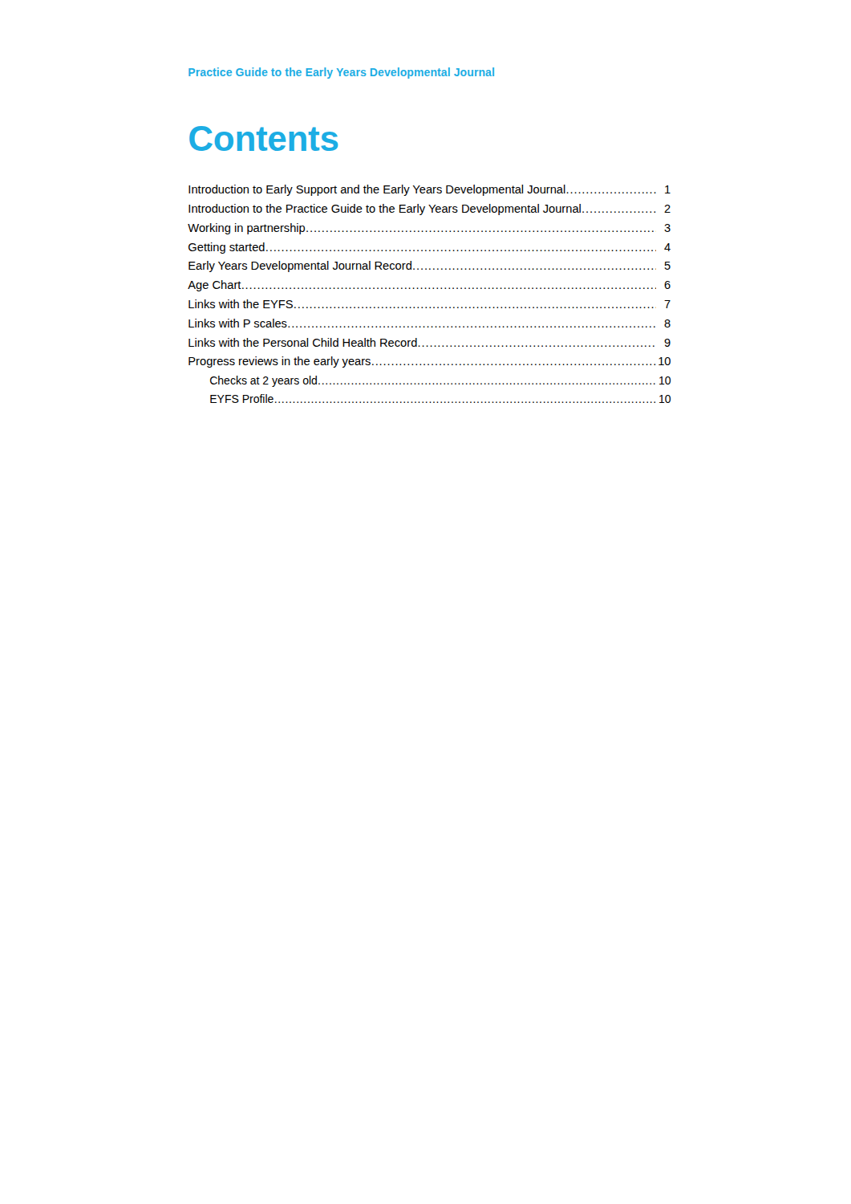Practice Guide to the Early Years Developmental Journal
Contents
Introduction to Early Support and the Early Years Developmental Journal ............................................................................................................................................................. 1
Introduction to the Practice Guide to the Early Years Developmental Journal ............................................................................................................................................................. 2
Working in partnership ............................................................................................................................................................. 3
Getting started ............................................................................................................................................................. 4
Early Years Developmental Journal Record ............................................................................................................................................................. 5
Age Chart ............................................................................................................................................................. 6
Links with the EYFS ............................................................................................................................................................. 7
Links with P scales ............................................................................................................................................................. 8
Links with the Personal Child Health Record ............................................................................................................................................................. 9
Progress reviews in the early years ............................................................................................................................................................. 10
Checks at 2 years old ............................................................................................................................................................. 10
EYFS Profile ............................................................................................................................................................. 10